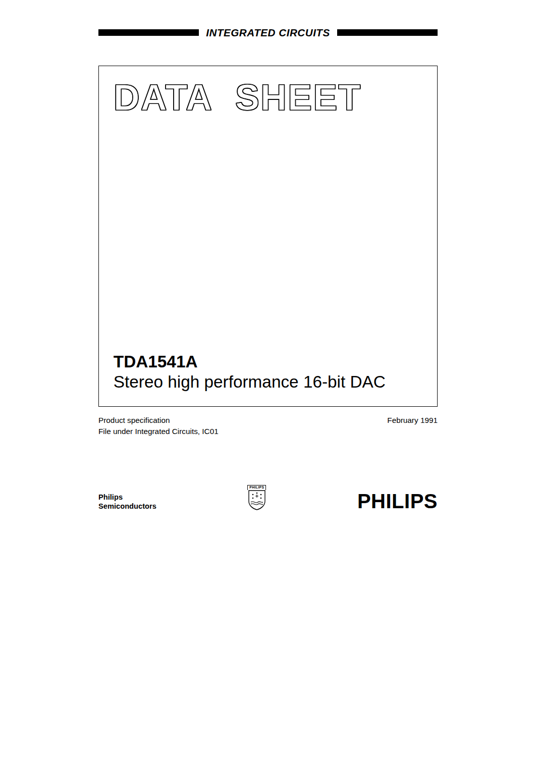INTEGRATED CIRCUITS
DATA SHEET
TDA1541A
Stereo high performance 16-bit DAC
Product specification
File under Integrated Circuits, IC01
February 1991
Philips
Semiconductors
PHILIPS
PHILIPS